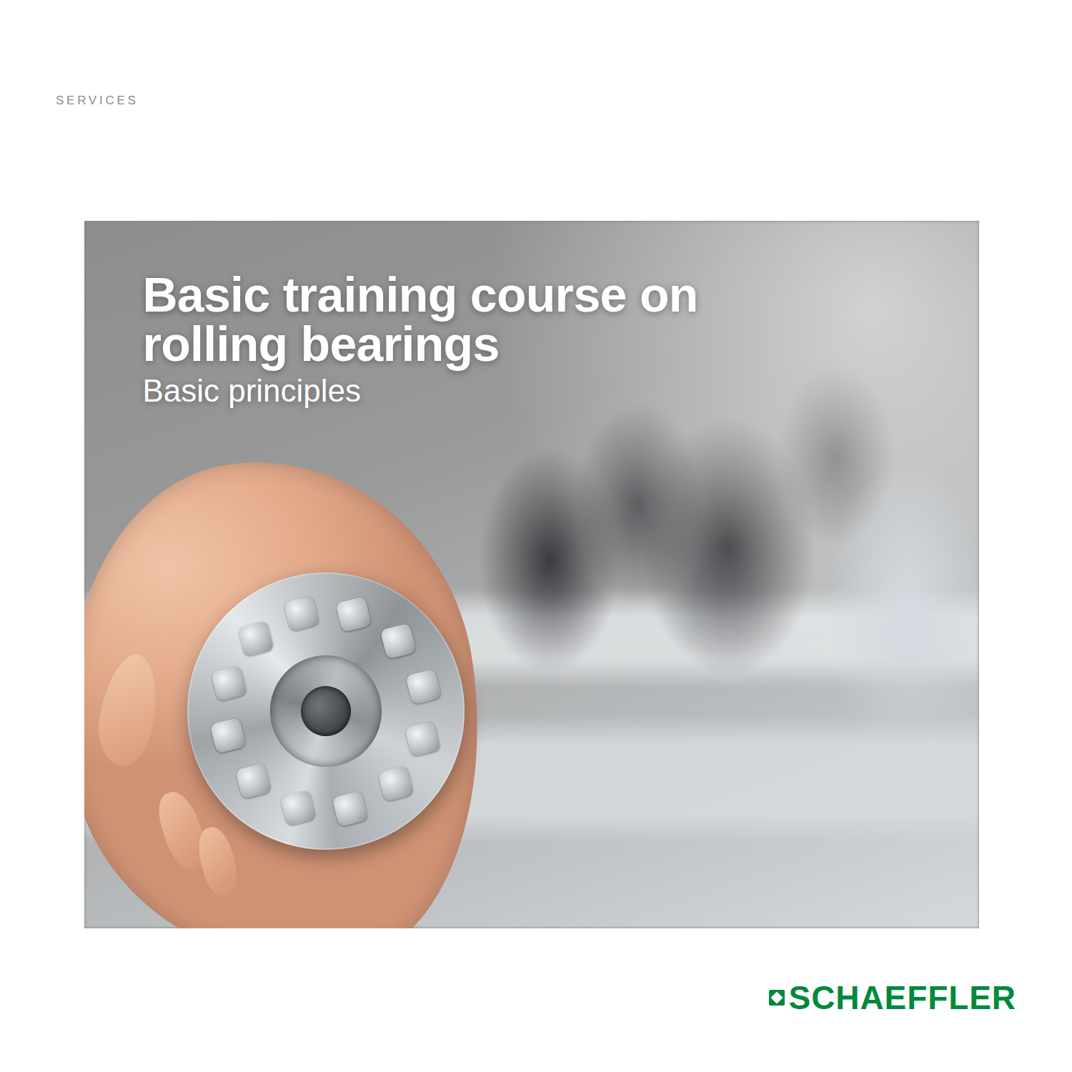Services
Basic training course on
rolling bearings
Basic principles
SCHAEFFLER